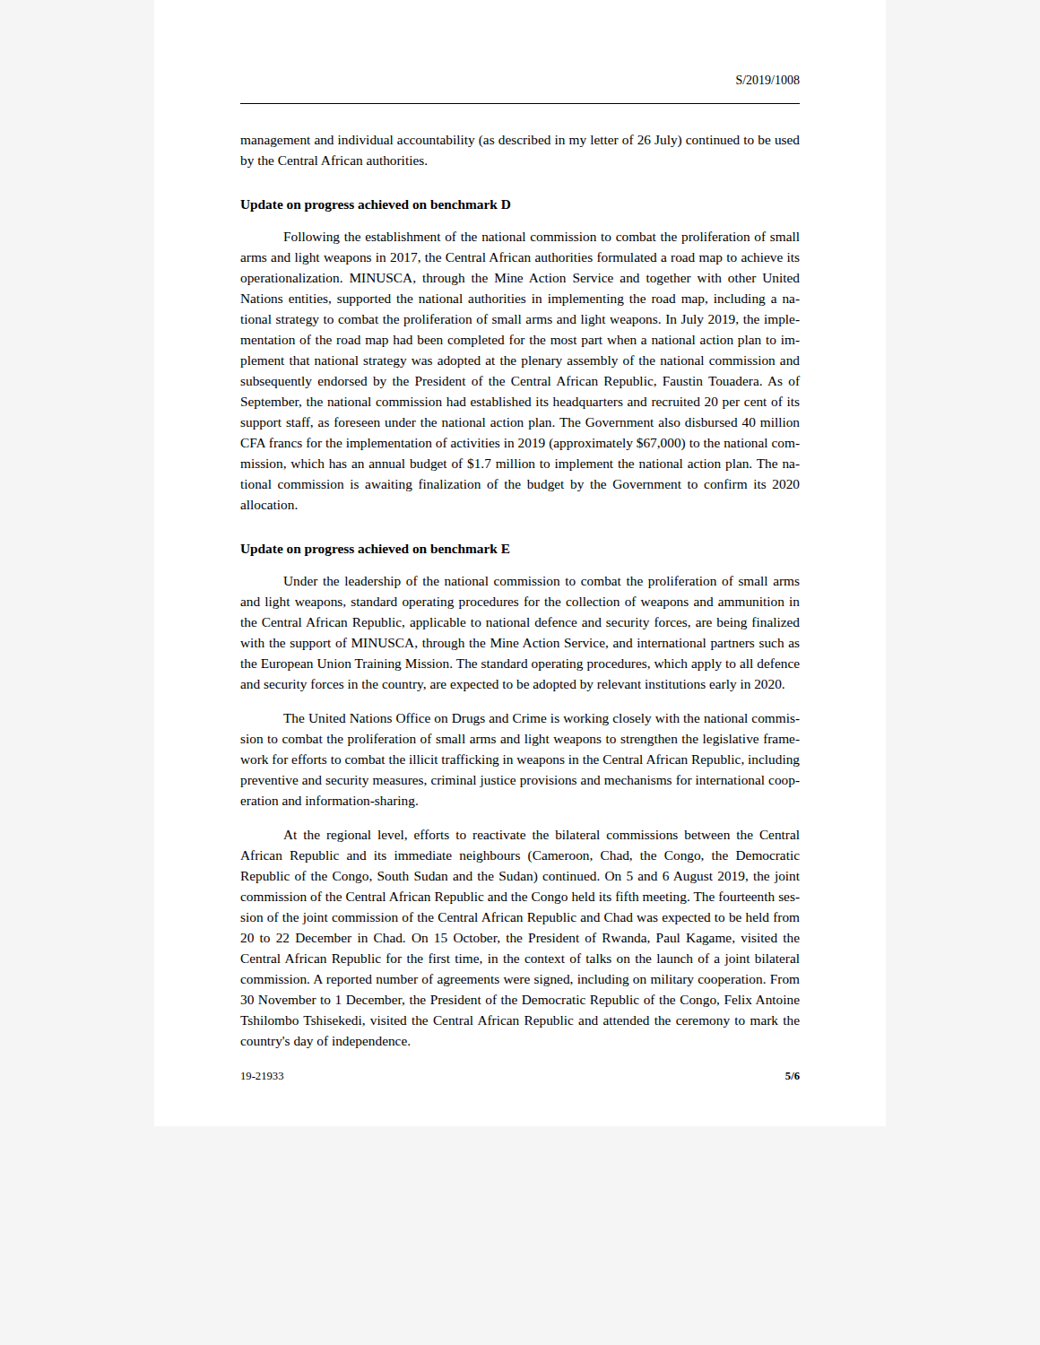S/2019/1008
management and individual accountability (as described in my letter of 26 July) continued to be used by the Central African authorities.
Update on progress achieved on benchmark D
Following the establishment of the national commission to combat the proliferation of small arms and light weapons in 2017, the Central African authorities formulated a road map to achieve its operationalization. MINUSCA, through the Mine Action Service and together with other United Nations entities, supported the national authorities in implementing the road map, including a national strategy to combat the proliferation of small arms and light weapons. In July 2019, the implementation of the road map had been completed for the most part when a national action plan to implement that national strategy was adopted at the plenary assembly of the national commission and subsequently endorsed by the President of the Central African Republic, Faustin Touadera. As of September, the national commission had established its headquarters and recruited 20 per cent of its support staff, as foreseen under the national action plan. The Government also disbursed 40 million CFA francs for the implementation of activities in 2019 (approximately $67,000) to the national commission, which has an annual budget of $1.7 million to implement the national action plan. The national commission is awaiting finalization of the budget by the Government to confirm its 2020 allocation.
Update on progress achieved on benchmark E
Under the leadership of the national commission to combat the proliferation of small arms and light weapons, standard operating procedures for the collection of weapons and ammunition in the Central African Republic, applicable to national defence and security forces, are being finalized with the support of MINUSCA, through the Mine Action Service, and international partners such as the European Union Training Mission. The standard operating procedures, which apply to all defence and security forces in the country, are expected to be adopted by relevant institutions early in 2020.
The United Nations Office on Drugs and Crime is working closely with the national commission to combat the proliferation of small arms and light weapons to strengthen the legislative framework for efforts to combat the illicit trafficking in weapons in the Central African Republic, including preventive and security measures, criminal justice provisions and mechanisms for international cooperation and information-sharing.
At the regional level, efforts to reactivate the bilateral commissions between the Central African Republic and its immediate neighbours (Cameroon, Chad, the Congo, the Democratic Republic of the Congo, South Sudan and the Sudan) continued. On 5 and 6 August 2019, the joint commission of the Central African Republic and the Congo held its fifth meeting. The fourteenth session of the joint commission of the Central African Republic and Chad was expected to be held from 20 to 22 December in Chad. On 15 October, the President of Rwanda, Paul Kagame, visited the Central African Republic for the first time, in the context of talks on the launch of a joint bilateral commission. A reported number of agreements were signed, including on military cooperation. From 30 November to 1 December, the President of the Democratic Republic of the Congo, Felix Antoine Tshilombo Tshisekedi, visited the Central African Republic and attended the ceremony to mark the country's day of independence.
19-21933 5/6